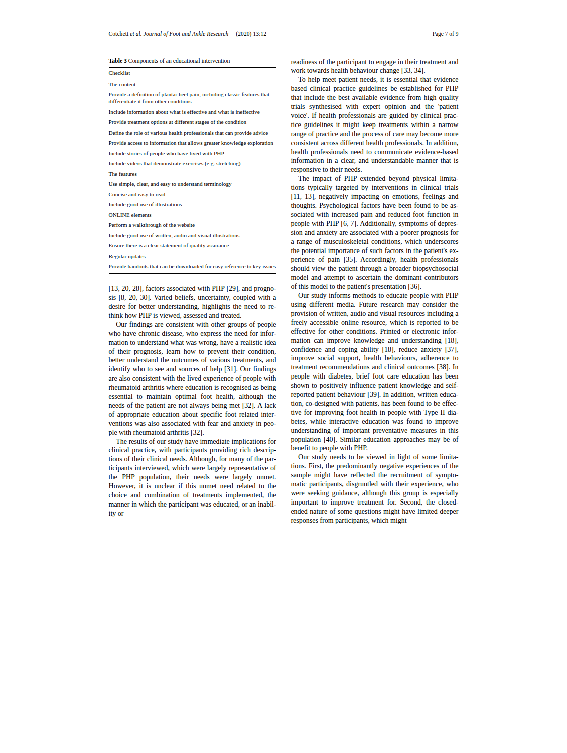Cotchett et al. Journal of Foot and Ankle Research (2020) 13:12
Page 7 of 9
Table 3 Components of an educational intervention
| Checklist |
| --- |
| The content |
| Provide a definition of plantar heel pain, including classic features that differentiate it from other conditions |
| Include information about what is effective and what is ineffective |
| Provide treatment options at different stages of the condition |
| Define the role of various health professionals that can provide advice |
| Provide access to information that allows greater knowledge exploration |
| Include stories of people who have lived with PHP |
| Include videos that demonstrate exercises (e.g. stretching) |
| The features |
| Use simple, clear, and easy to understand terminology |
| Concise and easy to read |
| Include good use of illustrations |
| ONLINE elements |
| Perform a walkthrough of the website |
| Include good use of written, audio and visual illustrations |
| Ensure there is a clear statement of quality assurance |
| Regular updates |
| Provide handouts that can be downloaded for easy reference to key issues |
[13, 20, 28], factors associated with PHP [29], and prognosis [8, 20, 30]. Varied beliefs, uncertainty, coupled with a desire for better understanding, highlights the need to rethink how PHP is viewed, assessed and treated.
Our findings are consistent with other groups of people who have chronic disease, who express the need for information to understand what was wrong, have a realistic idea of their prognosis, learn how to prevent their condition, better understand the outcomes of various treatments, and identify who to see and sources of help [31]. Our findings are also consistent with the lived experience of people with rheumatoid arthritis where education is recognised as being essential to maintain optimal foot health, although the needs of the patient are not always being met [32]. A lack of appropriate education about specific foot related interventions was also associated with fear and anxiety in people with rheumatoid arthritis [32].
The results of our study have immediate implications for clinical practice, with participants providing rich descriptions of their clinical needs. Although, for many of the participants interviewed, which were largely representative of the PHP population, their needs were largely unmet. However, it is unclear if this unmet need related to the choice and combination of treatments implemented, the manner in which the participant was educated, or an inability or
readiness of the participant to engage in their treatment and work towards health behaviour change [33, 34].
To help meet patient needs, it is essential that evidence based clinical practice guidelines be established for PHP that include the best available evidence from high quality trials synthesised with expert opinion and the 'patient voice'. If health professionals are guided by clinical practice guidelines it might keep treatments within a narrow range of practice and the process of care may become more consistent across different health professionals. In addition, health professionals need to communicate evidence-based information in a clear, and understandable manner that is responsive to their needs.
The impact of PHP extended beyond physical limitations typically targeted by interventions in clinical trials [11, 13], negatively impacting on emotions, feelings and thoughts. Psychological factors have been found to be associated with increased pain and reduced foot function in people with PHP [6, 7]. Additionally, symptoms of depression and anxiety are associated with a poorer prognosis for a range of musculoskeletal conditions, which underscores the potential importance of such factors in the patient's experience of pain [35]. Accordingly, health professionals should view the patient through a broader biopsychosocial model and attempt to ascertain the dominant contributors of this model to the patient's presentation [36].
Our study informs methods to educate people with PHP using different media. Future research may consider the provision of written, audio and visual resources including a freely accessible online resource, which is reported to be effective for other conditions. Printed or electronic information can improve knowledge and understanding [18], confidence and coping ability [18], reduce anxiety [37], improve social support, health behaviours, adherence to treatment recommendations and clinical outcomes [38]. In people with diabetes, brief foot care education has been shown to positively influence patient knowledge and self-reported patient behaviour [39]. In addition, written education, co-designed with patients, has been found to be effective for improving foot health in people with Type II diabetes, while interactive education was found to improve understanding of important preventative measures in this population [40]. Similar education approaches may be of benefit to people with PHP.
Our study needs to be viewed in light of some limitations. First, the predominantly negative experiences of the sample might have reflected the recruitment of symptomatic participants, disgruntled with their experience, who were seeking guidance, although this group is especially important to improve treatment for. Second, the closed-ended nature of some questions might have limited deeper responses from participants, which might